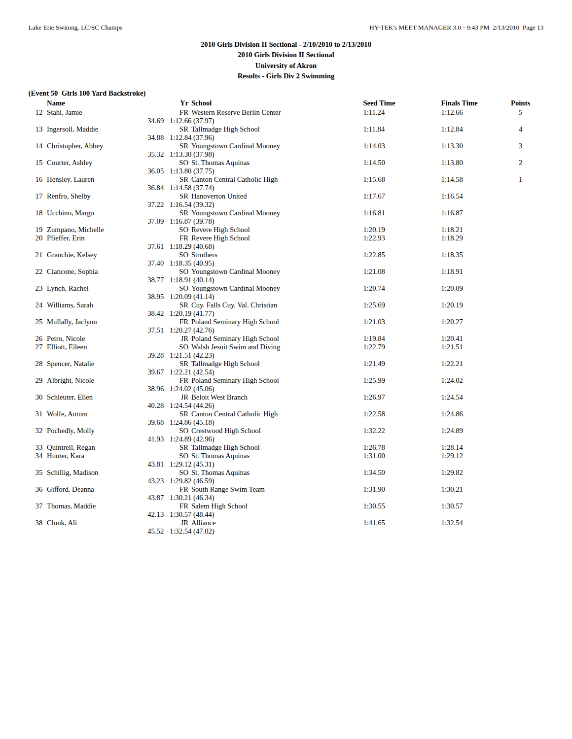Lake Erie Swimng. LC/SC Champs HY-TEK's MEET MANAGER 3.0 - 9:43 PM 2/13/2010 Page 13
2010 Girls Division II Sectional - 2/10/2010 to 2/13/2010
2010 Girls Division II Sectional
University of Akron
Results - Girls Div 2 Swimming
(Event 50 Girls 100 Yard Backstroke)
| | Name | Yr | School | Seed Time | Finals Time | Points |
| --- | --- | --- | --- | --- | --- | --- |
| 12 | Stahl, Jamie | FR | Western Reserve Berlin Center | 1:11.24 | 1:12.66 | 5 |
| | 34.69 | 1:12.66 (37.97) | | | |
| 13 | Ingersoll, Maddie | SR | Tallmadge High School | 1:11.84 | 1:12.84 | 4 |
| | 34.88 | 1:12.84 (37.96) | | | |
| 14 | Christopher, Abbey | SR | Youngstown Cardinal Mooney | 1:14.03 | 1:13.30 | 3 |
| | 35.32 | 1:13.30 (37.98) | | | |
| 15 | Courter, Ashley | SO | St. Thomas Aquinas | 1:14.50 | 1:13.80 | 2 |
| | 36.05 | 1:13.80 (37.75) | | | |
| 16 | Hensley, Lauren | SR | Canton Central Catholic High | 1:15.68 | 1:14.58 | 1 |
| | 36.84 | 1:14.58 (37.74) | | | |
| 17 | Renfro, Shelby | SR | Hanoverton United | 1:17.67 | 1:16.54 | |
| | 37.22 | 1:16.54 (39.32) | | | |
| 18 | Ucchino, Margo | SR | Youngstown Cardinal Mooney | 1:16.81 | 1:16.87 | |
| | 37.09 | 1:16.87 (39.78) | | | |
| 19 | Zumpano, Michelle | SO | Revere High School | 1:20.19 | 1:18.21 | |
| 20 | Pfieffer, Erin | FR | Revere High School | 1:22.93 | 1:18.29 | |
| | 37.61 | 1:18.29 (40.68) | | | |
| 21 | Granchie, Kelsey | SO | Struthers | 1:22.85 | 1:18.35 | |
| | 37.40 | 1:18.35 (40.95) | | | |
| 22 | Ciancone, Sophia | SO | Youngstown Cardinal Mooney | 1:21.08 | 1:18.91 | |
| | 38.77 | 1:18.91 (40.14) | | | |
| 23 | Lynch, Rachel | SO | Youngstown Cardinal Mooney | 1:20.74 | 1:20.09 | |
| | 38.95 | 1:20.09 (41.14) | | | |
| 24 | Williams, Sarah | SR | Cuy. Falls Cuy. Val. Christian | 1:25.69 | 1:20.19 | |
| | 38.42 | 1:20.19 (41.77) | | | |
| 25 | Mullally, Jaclynn | FR | Poland Seminary High School | 1:21.03 | 1:20.27 | |
| | 37.51 | 1:20.27 (42.76) | | | |
| 26 | Petro, Nicole | JR | Poland Seminary High School | 1:19.84 | 1:20.41 | |
| 27 | Elliott, Eileen | SO | Walsh Jesuit Swim and Diving | 1:22.79 | 1:21.51 | |
| | 39.28 | 1:21.51 (42.23) | | | |
| 28 | Spencer, Natalie | SR | Tallmadge High School | 1:21.49 | 1:22.21 | |
| | 39.67 | 1:22.21 (42.54) | | | |
| 29 | Albright, Nicole | FR | Poland Seminary High School | 1:25.99 | 1:24.02 | |
| | 38.96 | 1:24.02 (45.06) | | | |
| 30 | Schleuter, Ellen | JR | Beloit West Branch | 1:26.97 | 1:24.54 | |
| | 40.28 | 1:24.54 (44.26) | | | |
| 31 | Wolfe, Autum | SR | Canton Central Catholic High | 1:22.58 | 1:24.86 | |
| | 39.68 | 1:24.86 (45.18) | | | |
| 32 | Pochedly, Molly | SO | Crestwood High School | 1:32.22 | 1:24.89 | |
| | 41.93 | 1:24.89 (42.96) | | | |
| 33 | Quintrell, Regan | SR | Tallmadge High School | 1:26.78 | 1:28.14 | |
| 34 | Hunter, Kara | SO | St. Thomas Aquinas | 1:31.00 | 1:29.12 | |
| | 43.81 | 1:29.12 (45.31) | | | |
| 35 | Schillig, Madison | SO | St. Thomas Aquinas | 1:34.50 | 1:29.82 | |
| | 43.23 | 1:29.82 (46.59) | | | |
| 36 | Gifford, Deanna | FR | South Range Swim Team | 1:31.90 | 1:30.21 | |
| | 43.87 | 1:30.21 (46.34) | | | |
| 37 | Thomas, Maddie | FR | Salem High School | 1:30.55 | 1:30.57 | |
| | 42.13 | 1:30.57 (48.44) | | | |
| 38 | Clunk, Ali | JR | Alliance | 1:41.65 | 1:32.54 | |
| | 45.52 | 1:32.54 (47.02) | | | |